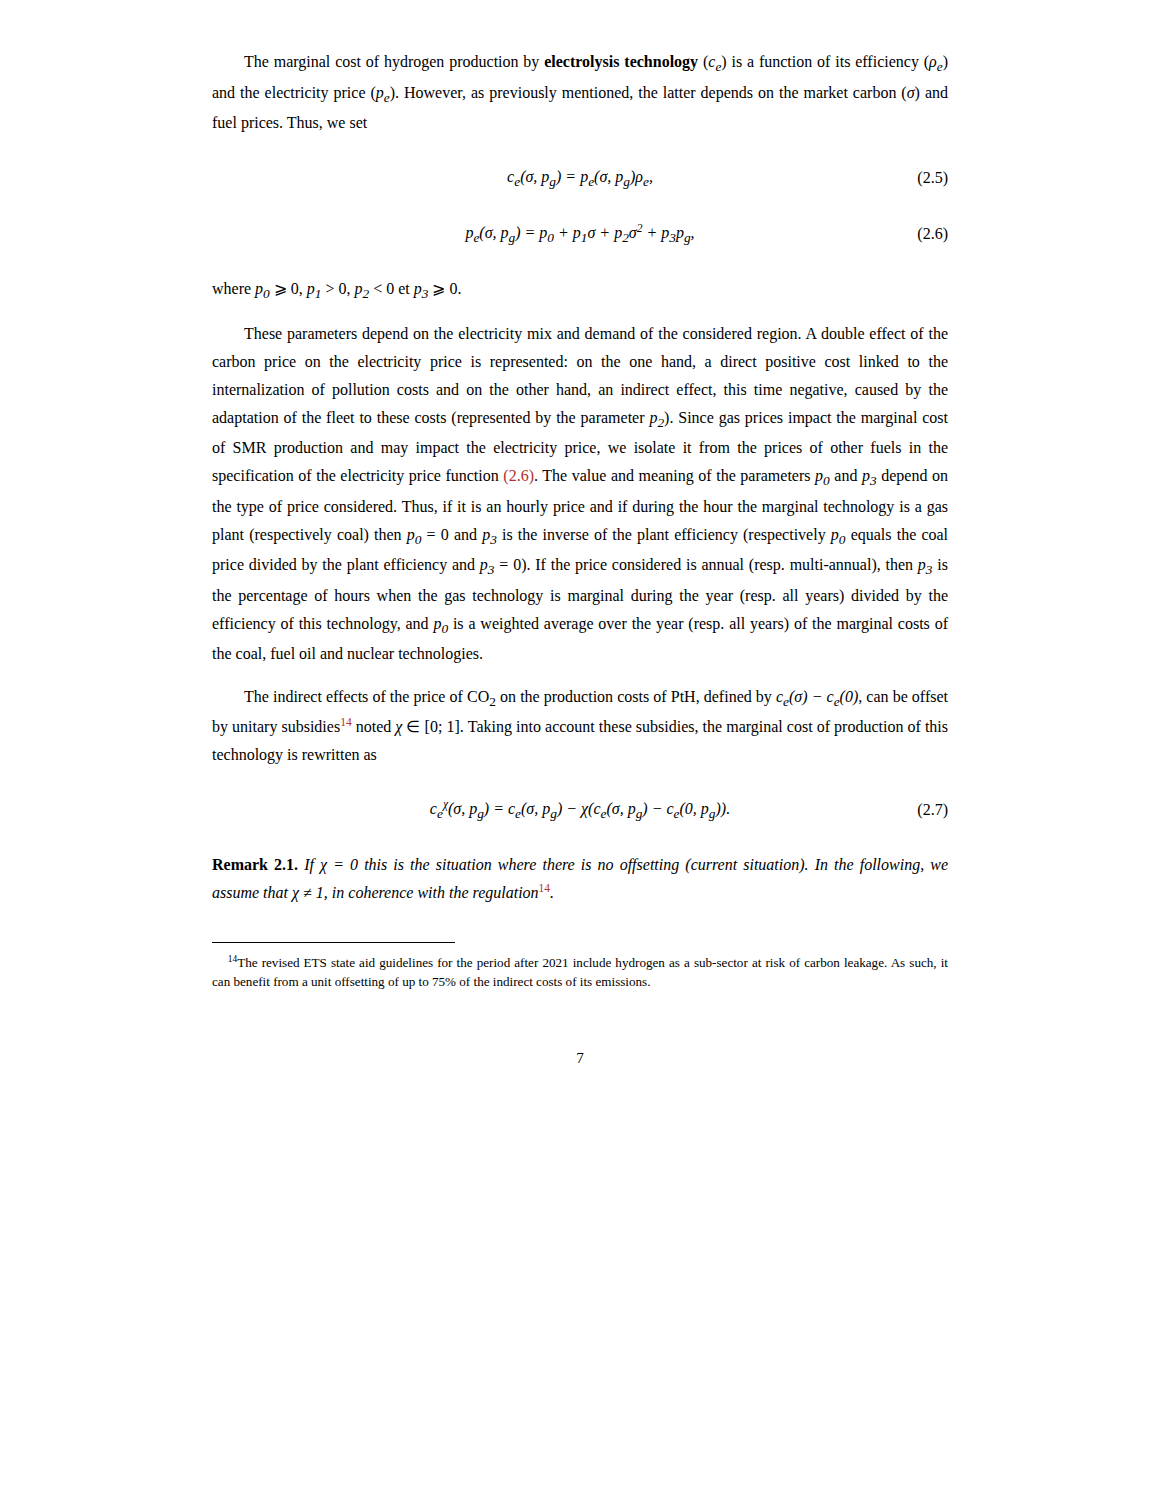The marginal cost of hydrogen production by electrolysis technology (ce) is a function of its efficiency (ρe) and the electricity price (pe). However, as previously mentioned, the latter depends on the market carbon (σ) and fuel prices. Thus, we set
ce(σ, pg) = pe(σ, pg)ρe, (2.5)
pe(σ, pg) = p0 + p1σ + p2σ2 + p3pg, (2.6)
where p0 ⩾ 0, p1 > 0, p2 < 0 et p3 ⩾ 0.
These parameters depend on the electricity mix and demand of the considered region. A double effect of the carbon price on the electricity price is represented: on the one hand, a direct positive cost linked to the internalization of pollution costs and on the other hand, an indirect effect, this time negative, caused by the adaptation of the fleet to these costs (represented by the parameter p2). Since gas prices impact the marginal cost of SMR production and may impact the electricity price, we isolate it from the prices of other fuels in the specification of the electricity price function (2.6). The value and meaning of the parameters p0 and p3 depend on the type of price considered. Thus, if it is an hourly price and if during the hour the marginal technology is a gas plant (respectively coal) then p0 = 0 and p3 is the inverse of the plant efficiency (respectively p0 equals the coal price divided by the plant efficiency and p3 = 0). If the price considered is annual (resp. multi-annual), then p3 is the percentage of hours when the gas technology is marginal during the year (resp. all years) divided by the efficiency of this technology, and p0 is a weighted average over the year (resp. all years) of the marginal costs of the coal, fuel oil and nuclear technologies.
The indirect effects of the price of CO2 on the production costs of PtH, defined by ce(σ) − ce(0), can be offset by unitary subsidies14 noted χ ∈ [0; 1]. Taking into account these subsidies, the marginal cost of production of this technology is rewritten as
ceχ(σ, pg) = ce(σ, pg) − χ(ce(σ, pg) − ce(0, pg)). (2.7)
Remark 2.1. If χ = 0 this is the situation where there is no offsetting (current situation). In the following, we assume that χ ≠ 1, in coherence with the regulation14.
14The revised ETS state aid guidelines for the period after 2021 include hydrogen as a sub-sector at risk of carbon leakage. As such, it can benefit from a unit offsetting of up to 75% of the indirect costs of its emissions.
7